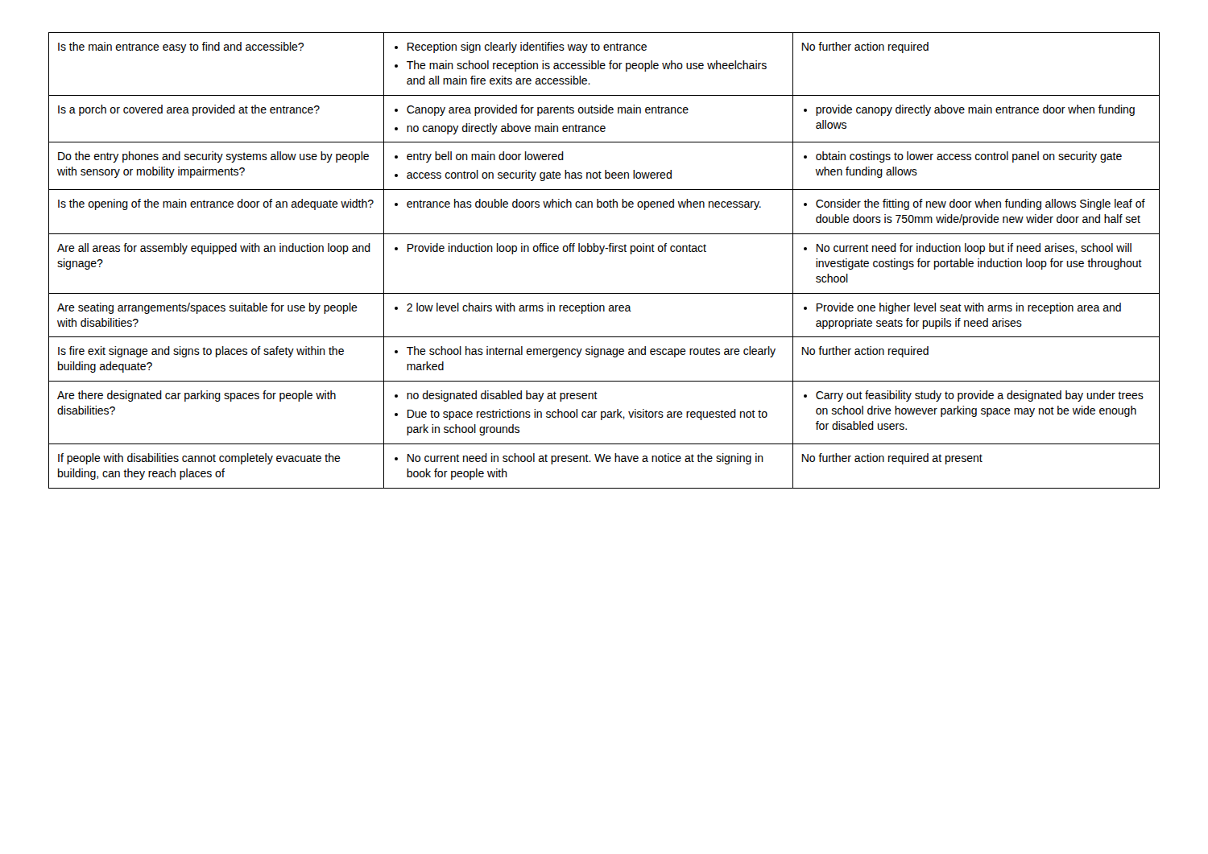| Is the main entrance easy to find and accessible? | Reception sign clearly identifies way to entrance The main school reception is accessible for people who use wheelchairs and all main fire exits are accessible. | No further action required |
| Is a porch or covered area provided at the entrance? | Canopy area provided for parents outside main entrance no canopy directly above main entrance | provide canopy directly above main entrance door when funding allows |
| Do the entry phones and security systems allow use by people with sensory or mobility impairments? | entry bell on main door lowered access control on security gate has not been lowered | obtain costings to lower access control panel on security gate when funding allows |
| Is the opening of the main entrance door of an adequate width? | entrance has double doors which can both be opened when necessary. | Consider the fitting of new door when funding allows Single leaf of double doors is 750mm wide/provide new wider door and half set |
| Are all areas for assembly equipped with an induction loop and signage? | Provide induction loop in office off lobby-first point of contact | No current need for induction loop but if need arises, school will investigate costings for portable induction loop for use throughout school |
| Are seating arrangements/spaces suitable for use by people with disabilities? | 2 low level chairs with arms in reception area | Provide one higher level seat with arms in reception area and appropriate seats for pupils if need arises |
| Is fire exit signage and signs to places of safety within the building adequate? | The school has internal emergency signage and escape routes are clearly marked | No further action required |
| Are there designated car parking spaces for people with disabilities? | no designated disabled bay at present Due to space restrictions in school car park, visitors are requested not to park in school grounds | Carry out feasibility study to provide a designated bay under trees on school drive however parking space may not be wide enough for disabled users. |
| If people with disabilities cannot completely evacuate the building, can they reach places of | No current need in school at present. We have a notice at the signing in book for people with | No further action required at present |